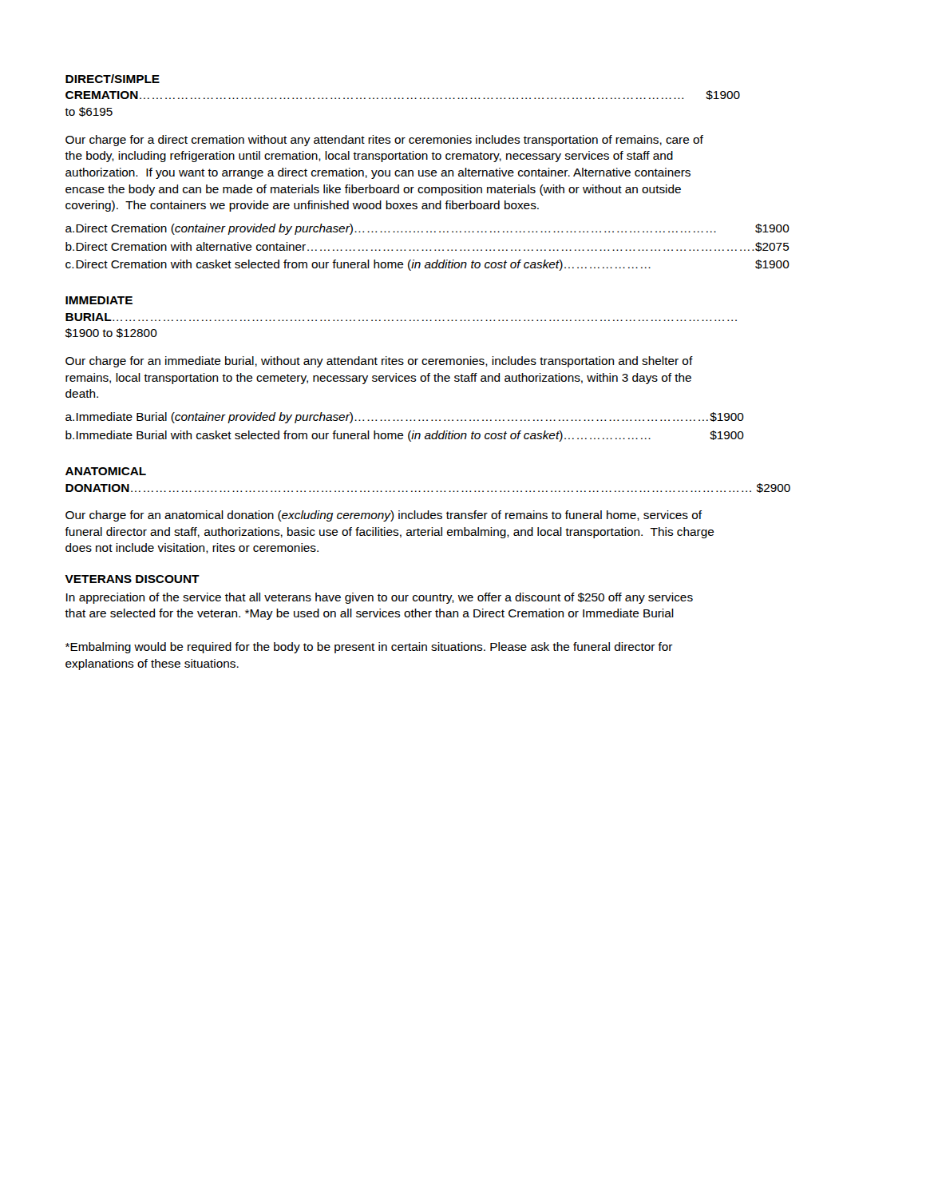DIRECT/SIMPLE CREMATION
………………………………………………………………………………………………………………… $1900 to $6195
Our charge for a direct cremation without any attendant rites or ceremonies includes transportation of remains, care of the body, including refrigeration until cremation, local transportation to crematory, necessary services of staff and authorization. If you want to arrange a direct cremation, you can use an alternative container. Alternative containers encase the body and can be made of materials like fiberboard or composition materials (with or without an outside covering). The containers we provide are unfinished wood boxes and fiberboard boxes.
| a. | Direct Cremation ( container provided by purchaser ) …………..……………………………………………………………… | $1900 |
| b. | Direct Cremation with alternative container ……………………………………………………………………………………………. | $2075 |
| c. | Direct Cremation with casket selected from our funeral home ( in addition to cost of casket ) ………………… | $1900 |
IMMEDIATE BURIAL
…………………………………….……………………………………………………………………………………………$1900 to $12800
Our charge for an immediate burial, without any attendant rites or ceremonies, includes transportation and shelter of remains, local transportation to the cemetery, necessary services of the staff and authorizations, within 3 days of the death.
| a. | Immediate Burial ( container provided by purchaser ) ………………………………………………………………………… | $1900 |
| b. | Immediate Burial with casket selected from our funeral home ( in addition to cost of casket ) ………………… | $1900 |
ANATOMICAL DONATION
………………………………………………………………………………………………………………………………… $2900
Our charge for an anatomical donation (excluding ceremony) includes transfer of remains to funeral home, services of funeral director and staff, authorizations, basic use of facilities, arterial embalming, and local transportation. This charge
does not include visitation, rites or ceremonies.
VETERANS DISCOUNT
In appreciation of the service that all veterans have given to our country, we offer a discount of $250 off any services that are selected for the veteran. *May be used on all services other than a Direct Cremation or Immediate Burial
*Embalming would be required for the body to be present in certain situations. Please ask the funeral director for explanations of these situations.